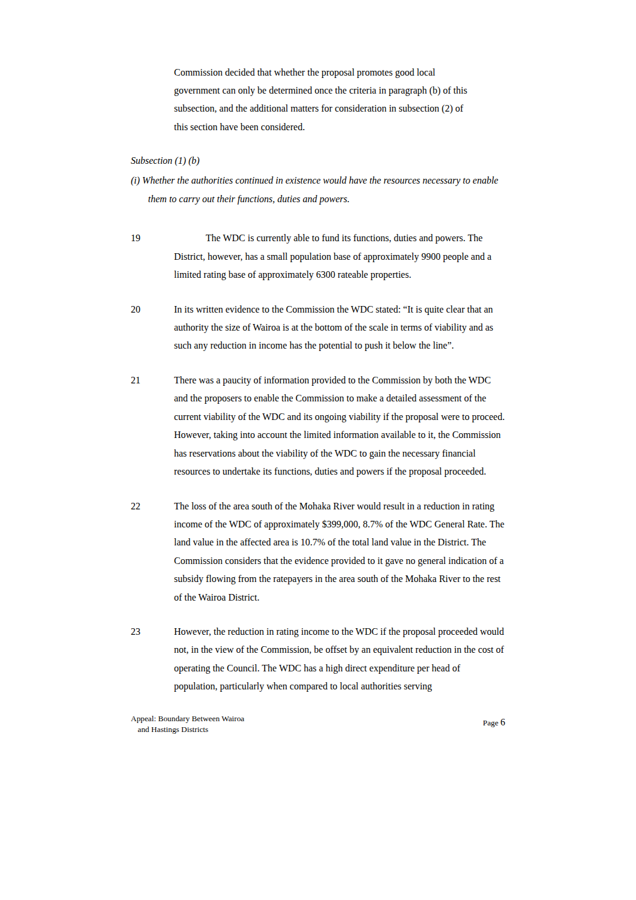Commission decided that whether the proposal promotes good local
government can only be determined once the criteria in paragraph (b) of this
subsection, and the additional matters for consideration in subsection (2) of
this section have been considered.
Subsection (1) (b)
(i) Whether the authorities continued in existence would have the resources necessary to enable them to carry out their functions, duties and powers.
19
The WDC is currently able to fund its functions, duties and powers. The District, however, has a small population base of approximately 9900 people and a limited rating base of approximately 6300 rateable properties.
20
In its written evidence to the Commission the WDC stated: “It is quite clear that an authority the size of Wairoa is at the bottom of the scale in terms of viability and as such any reduction in income has the potential to push it below the line”.
21
There was a paucity of information provided to the Commission by both the WDC and the proposers to enable the Commission to make a detailed assessment of the current viability of the WDC and its ongoing viability if the proposal were to proceed. However, taking into account the limited information available to it, the Commission has reservations about the viability of the WDC to gain the necessary financial resources to undertake its functions, duties and powers if the proposal proceeded.
22
The loss of the area south of the Mohaka River would result in a reduction in rating income of the WDC of approximately $399,000, 8.7% of the WDC General Rate. The land value in the affected area is 10.7% of the total land value in the District. The Commission considers that the evidence provided to it gave no general indication of a subsidy flowing from the ratepayers in the area south of the Mohaka River to the rest of the Wairoa District.
23
However, the reduction in rating income to the WDC if the proposal proceeded would not, in the view of the Commission, be offset by an equivalent reduction in the cost of operating the Council. The WDC has a high direct expenditure per head of population, particularly when compared to local authorities serving
Appeal: Boundary Between Wairoa
and Hastings Districts
Page 6